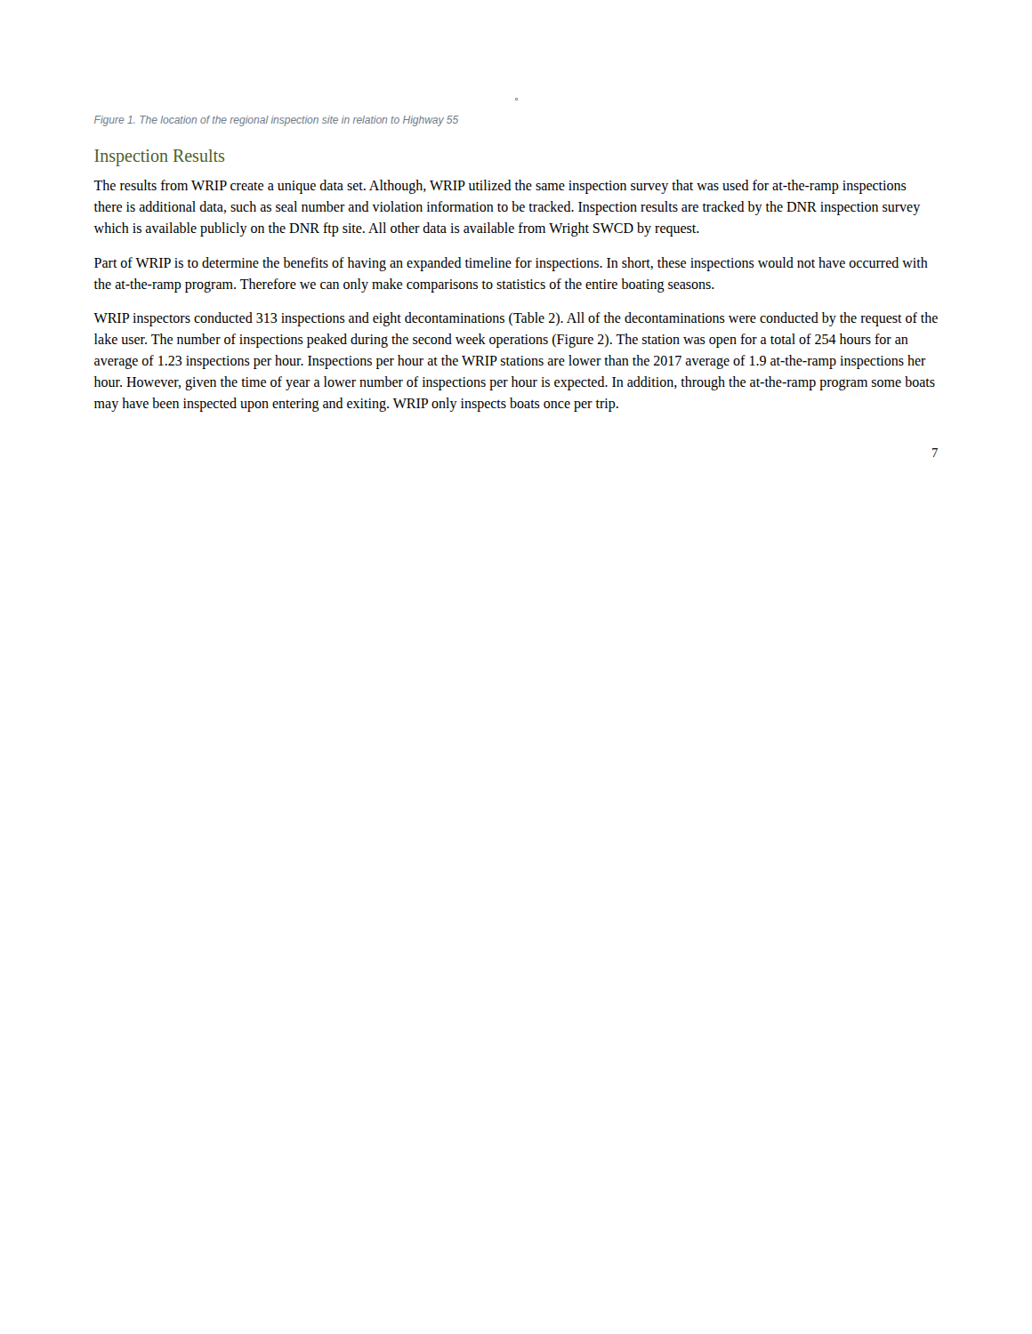Figure 1. The location of the regional inspection site in relation to Highway 55
Inspection Results
The results from WRIP create a unique data set. Although, WRIP utilized the same inspection survey that was used for at-the-ramp inspections there is additional data, such as seal number and violation information to be tracked. Inspection results are tracked by the DNR inspection survey which is available publicly on the DNR ftp site. All other data is available from Wright SWCD by request.
Part of WRIP is to determine the benefits of having an expanded timeline for inspections. In short, these inspections would not have occurred with the at-the-ramp program. Therefore we can only make comparisons to statistics of the entire boating seasons.
WRIP inspectors conducted 313 inspections and eight decontaminations (Table 2). All of the decontaminations were conducted by the request of the lake user. The number of inspections peaked during the second week operations (Figure 2). The station was open for a total of 254 hours for an average of 1.23 inspections per hour. Inspections per hour at the WRIP stations are lower than the 2017 average of 1.9 at-the-ramp inspections her hour. However, given the time of year a lower number of inspections per hour is expected. In addition, through the at-the-ramp program some boats may have been inspected upon entering and exiting. WRIP only inspects boats once per trip.
7